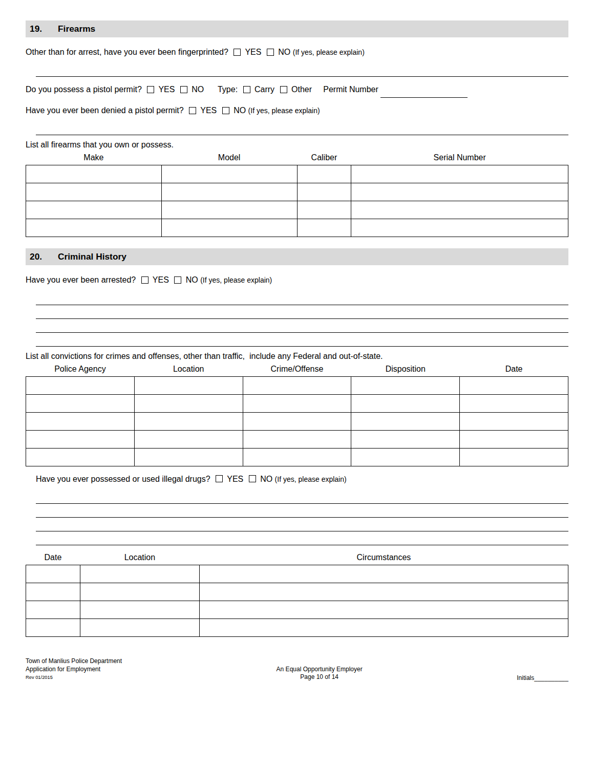19. Firearms
Other than for arrest, have you ever been fingerprinted? YES NO (If yes, please explain)
Do you possess a pistol permit? YES NO Type: Carry Other Permit Number
Have you ever been denied a pistol permit? YES NO (If yes, please explain)
List all firearms that you own or possess.
| Make | Model | Caliber | Serial Number |
| --- | --- | --- | --- |
20. Criminal History
Have you ever been arrested? YES NO (If yes, please explain)
List all convictions for crimes and offenses, other than traffic, include any Federal and out-of-state.
| Police Agency | Location | Crime/Offense | Disposition | Date |
| --- | --- | --- | --- | --- |
Have you ever possessed or used illegal drugs? YES NO (If yes, please explain)
| Date | Location | Circumstances |
| --- | --- | --- |
Town of Manlius Police Department
Application for Employment
Rev 01/2015
An Equal Opportunity Employer
Page 10 of 14
Initials__________